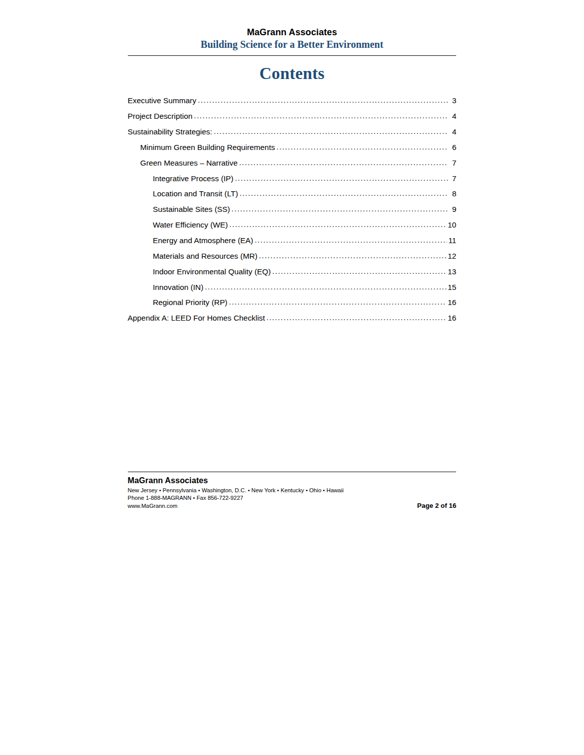MaGrann Associates
Building Science for a Better Environment
Contents
Executive Summary ........................................................................................................................... 3
Project Description .......................................................................................................................... 4
Sustainability Strategies: ................................................................................................................ 4
Minimum Green Building Requirements ................................................................................. 6
Green Measures – Narrative ......................................................................................... 7
Integrative Process (IP) ..................................................................................................... 7
Location and Transit (LT) .................................................................................................. 8
Sustainable Sites (SS) ....................................................................................................... 9
Water Efficiency (WE) ..................................................................................................... 10
Energy and Atmosphere (EA) ......................................................................................... 11
Materials and Resources (MR) ....................................................................................... 12
Indoor Environmental Quality (EQ) ................................................................................ 13
Innovation (IN) ............................................................................................................. 15
Regional Priority (RP) ..................................................................................................... 16
Appendix A: LEED For Homes Checklist .................................................................................... 16
MaGrann Associates
New Jersey • Pennsylvania • Washington, D.C. • New York • Kentucky • Ohio • Hawaii
Phone 1-888-MAGRANN • Fax 856-722-9227
www.MaGrann.com
Page 2 of 16